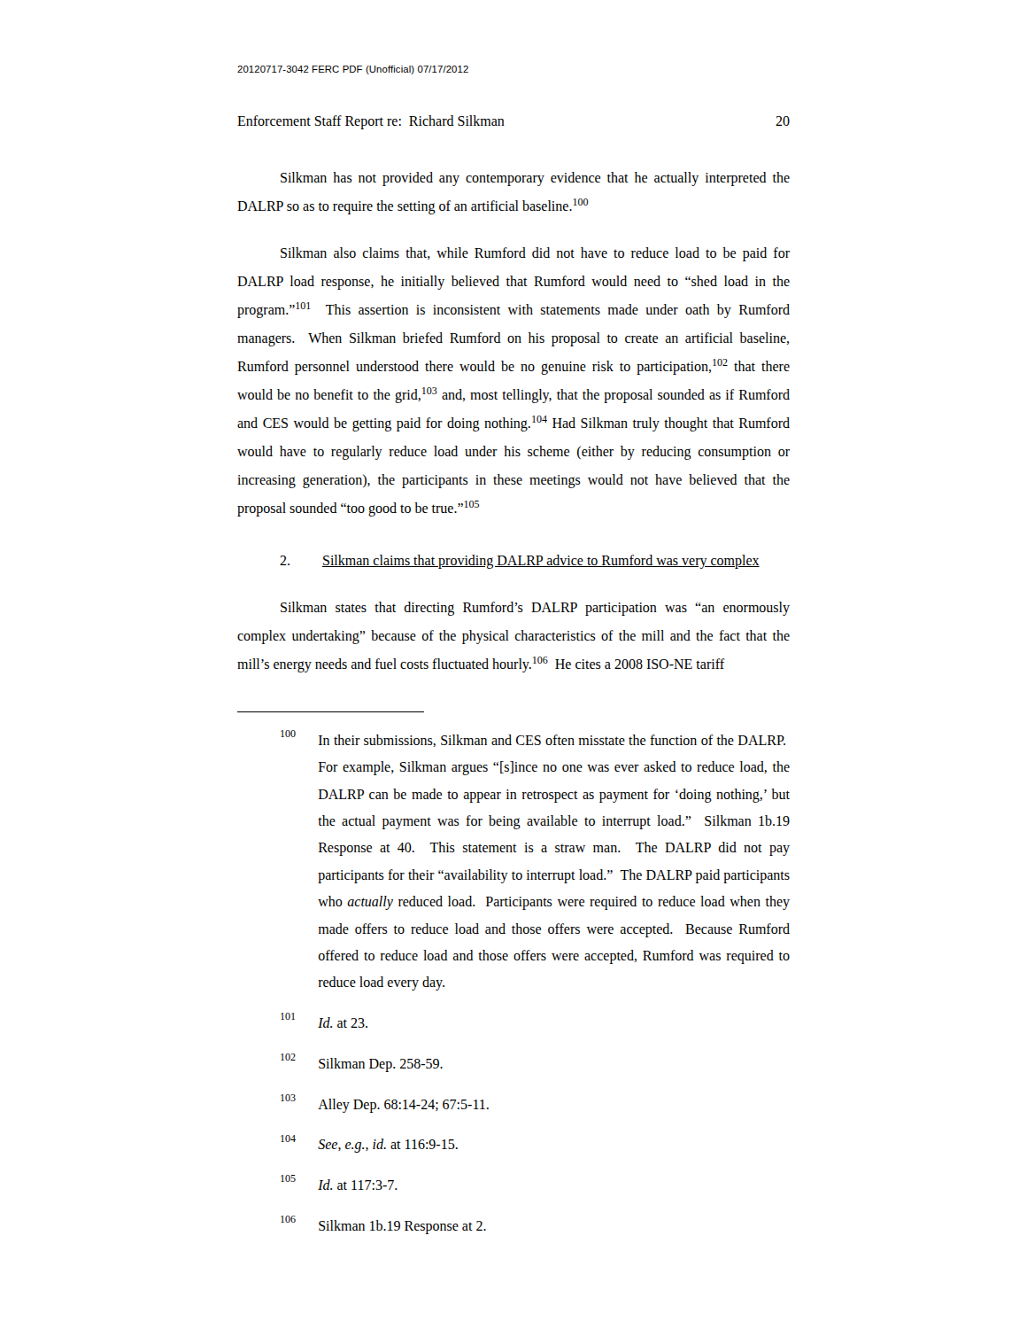20120717-3042 FERC PDF (Unofficial) 07/17/2012
Enforcement Staff Report re: Richard Silkman
20
Silkman has not provided any contemporary evidence that he actually interpreted the DALRP so as to require the setting of an artificial baseline.100
Silkman also claims that, while Rumford did not have to reduce load to be paid for DALRP load response, he initially believed that Rumford would need to “shed load in the program.”101 This assertion is inconsistent with statements made under oath by Rumford managers. When Silkman briefed Rumford on his proposal to create an artificial baseline, Rumford personnel understood there would be no genuine risk to participation,102 that there would be no benefit to the grid,103 and, most tellingly, that the proposal sounded as if Rumford and CES would be getting paid for doing nothing.104 Had Silkman truly thought that Rumford would have to regularly reduce load under his scheme (either by reducing consumption or increasing generation), the participants in these meetings would not have believed that the proposal sounded “too good to be true.”105
2.
Silkman claims that providing DALRP advice to Rumford was very complex
Silkman states that directing Rumford’s DALRP participation was “an enormously complex undertaking” because of the physical characteristics of the mill and the fact that the mill’s energy needs and fuel costs fluctuated hourly.106 He cites a 2008 ISO-NE tariff
100
In their submissions, Silkman and CES often misstate the function of the DALRP. For example, Silkman argues “[s]ince no one was ever asked to reduce load, the DALRP can be made to appear in retrospect as payment for ‘doing nothing,’ but the actual payment was for being available to interrupt load.” Silkman 1b.19 Response at 40. This statement is a straw man. The DALRP did not pay participants for their “availability to interrupt load.” The DALRP paid participants who actually reduced load. Participants were required to reduce load when they made offers to reduce load and those offers were accepted. Because Rumford offered to reduce load and those offers were accepted, Rumford was required to reduce load every day.
101
Id. at 23.
102
Silkman Dep. 258-59.
103
Alley Dep. 68:14-24; 67:5-11.
104
See, e.g., id. at 116:9-15.
105
Id. at 117:3-7.
106
Silkman 1b.19 Response at 2.